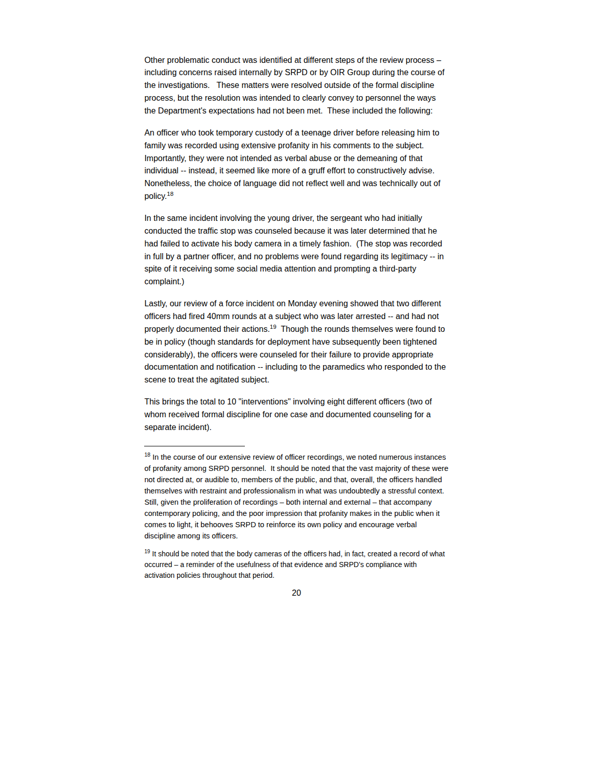Other problematic conduct was identified at different steps of the review process – including concerns raised internally by SRPD or by OIR Group during the course of the investigations. These matters were resolved outside of the formal discipline process, but the resolution was intended to clearly convey to personnel the ways the Department's expectations had not been met. These included the following:
An officer who took temporary custody of a teenage driver before releasing him to family was recorded using extensive profanity in his comments to the subject. Importantly, they were not intended as verbal abuse or the demeaning of that individual -- instead, it seemed like more of a gruff effort to constructively advise. Nonetheless, the choice of language did not reflect well and was technically out of policy.18
In the same incident involving the young driver, the sergeant who had initially conducted the traffic stop was counseled because it was later determined that he had failed to activate his body camera in a timely fashion. (The stop was recorded in full by a partner officer, and no problems were found regarding its legitimacy -- in spite of it receiving some social media attention and prompting a third-party complaint.)
Lastly, our review of a force incident on Monday evening showed that two different officers had fired 40mm rounds at a subject who was later arrested -- and had not properly documented their actions.19 Though the rounds themselves were found to be in policy (though standards for deployment have subsequently been tightened considerably), the officers were counseled for their failure to provide appropriate documentation and notification -- including to the paramedics who responded to the scene to treat the agitated subject.
This brings the total to 10 "interventions" involving eight different officers (two of whom received formal discipline for one case and documented counseling for a separate incident).
18 In the course of our extensive review of officer recordings, we noted numerous instances of profanity among SRPD personnel. It should be noted that the vast majority of these were not directed at, or audible to, members of the public, and that, overall, the officers handled themselves with restraint and professionalism in what was undoubtedly a stressful context. Still, given the proliferation of recordings – both internal and external – that accompany contemporary policing, and the poor impression that profanity makes in the public when it comes to light, it behooves SRPD to reinforce its own policy and encourage verbal discipline among its officers.
19 It should be noted that the body cameras of the officers had, in fact, created a record of what occurred – a reminder of the usefulness of that evidence and SRPD’s compliance with activation policies throughout that period.
20